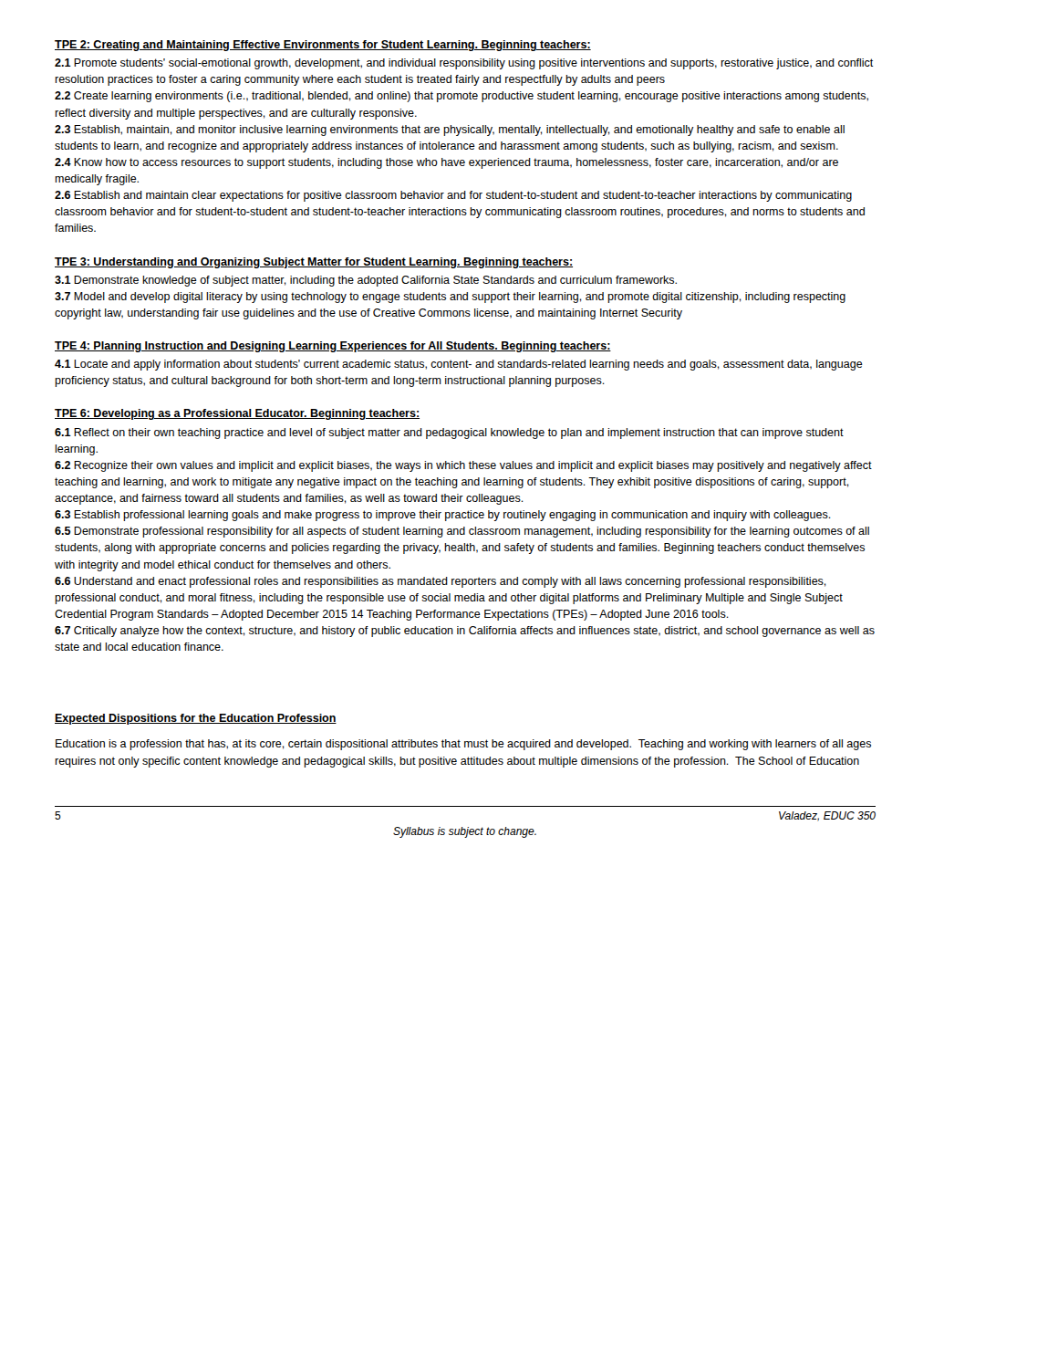TPE 2: Creating and Maintaining Effective Environments for Student Learning. Beginning teachers:
2.1 Promote students' social-emotional growth, development, and individual responsibility using positive interventions and supports, restorative justice, and conflict resolution practices to foster a caring community where each student is treated fairly and respectfully by adults and peers
2.2 Create learning environments (i.e., traditional, blended, and online) that promote productive student learning, encourage positive interactions among students, reflect diversity and multiple perspectives, and are culturally responsive.
2.3 Establish, maintain, and monitor inclusive learning environments that are physically, mentally, intellectually, and emotionally healthy and safe to enable all students to learn, and recognize and appropriately address instances of intolerance and harassment among students, such as bullying, racism, and sexism.
2.4 Know how to access resources to support students, including those who have experienced trauma, homelessness, foster care, incarceration, and/or are medically fragile.
2.6 Establish and maintain clear expectations for positive classroom behavior and for student-to-student and student-to-teacher interactions by communicating classroom behavior and for student-to-student and student-to-teacher interactions by communicating classroom routines, procedures, and norms to students and families.
TPE 3: Understanding and Organizing Subject Matter for Student Learning. Beginning teachers:
3.1 Demonstrate knowledge of subject matter, including the adopted California State Standards and curriculum frameworks.
3.7 Model and develop digital literacy by using technology to engage students and support their learning, and promote digital citizenship, including respecting copyright law, understanding fair use guidelines and the use of Creative Commons license, and maintaining Internet Security
TPE 4: Planning Instruction and Designing Learning Experiences for All Students. Beginning teachers:
4.1 Locate and apply information about students' current academic status, content- and standards-related learning needs and goals, assessment data, language proficiency status, and cultural background for both short-term and long-term instructional planning purposes.
TPE 6: Developing as a Professional Educator. Beginning teachers:
6.1 Reflect on their own teaching practice and level of subject matter and pedagogical knowledge to plan and implement instruction that can improve student learning.
6.2 Recognize their own values and implicit and explicit biases, the ways in which these values and implicit and explicit biases may positively and negatively affect teaching and learning, and work to mitigate any negative impact on the teaching and learning of students. They exhibit positive dispositions of caring, support, acceptance, and fairness toward all students and families, as well as toward their colleagues.
6.3 Establish professional learning goals and make progress to improve their practice by routinely engaging in communication and inquiry with colleagues.
6.5 Demonstrate professional responsibility for all aspects of student learning and classroom management, including responsibility for the learning outcomes of all students, along with appropriate concerns and policies regarding the privacy, health, and safety of students and families. Beginning teachers conduct themselves with integrity and model ethical conduct for themselves and others.
6.6 Understand and enact professional roles and responsibilities as mandated reporters and comply with all laws concerning professional responsibilities, professional conduct, and moral fitness, including the responsible use of social media and other digital platforms and Preliminary Multiple and Single Subject Credential Program Standards – Adopted December 2015 14 Teaching Performance Expectations (TPEs) – Adopted June 2016 tools.
6.7 Critically analyze how the context, structure, and history of public education in California affects and influences state, district, and school governance as well as state and local education finance.
Expected Dispositions for the Education Profession
Education is a profession that has, at its core, certain dispositional attributes that must be acquired and developed. Teaching and working with learners of all ages requires not only specific content knowledge and pedagogical skills, but positive attitudes about multiple dimensions of the profession. The School of Education
5 Valadez, EDUC 350
Syllabus is subject to change.